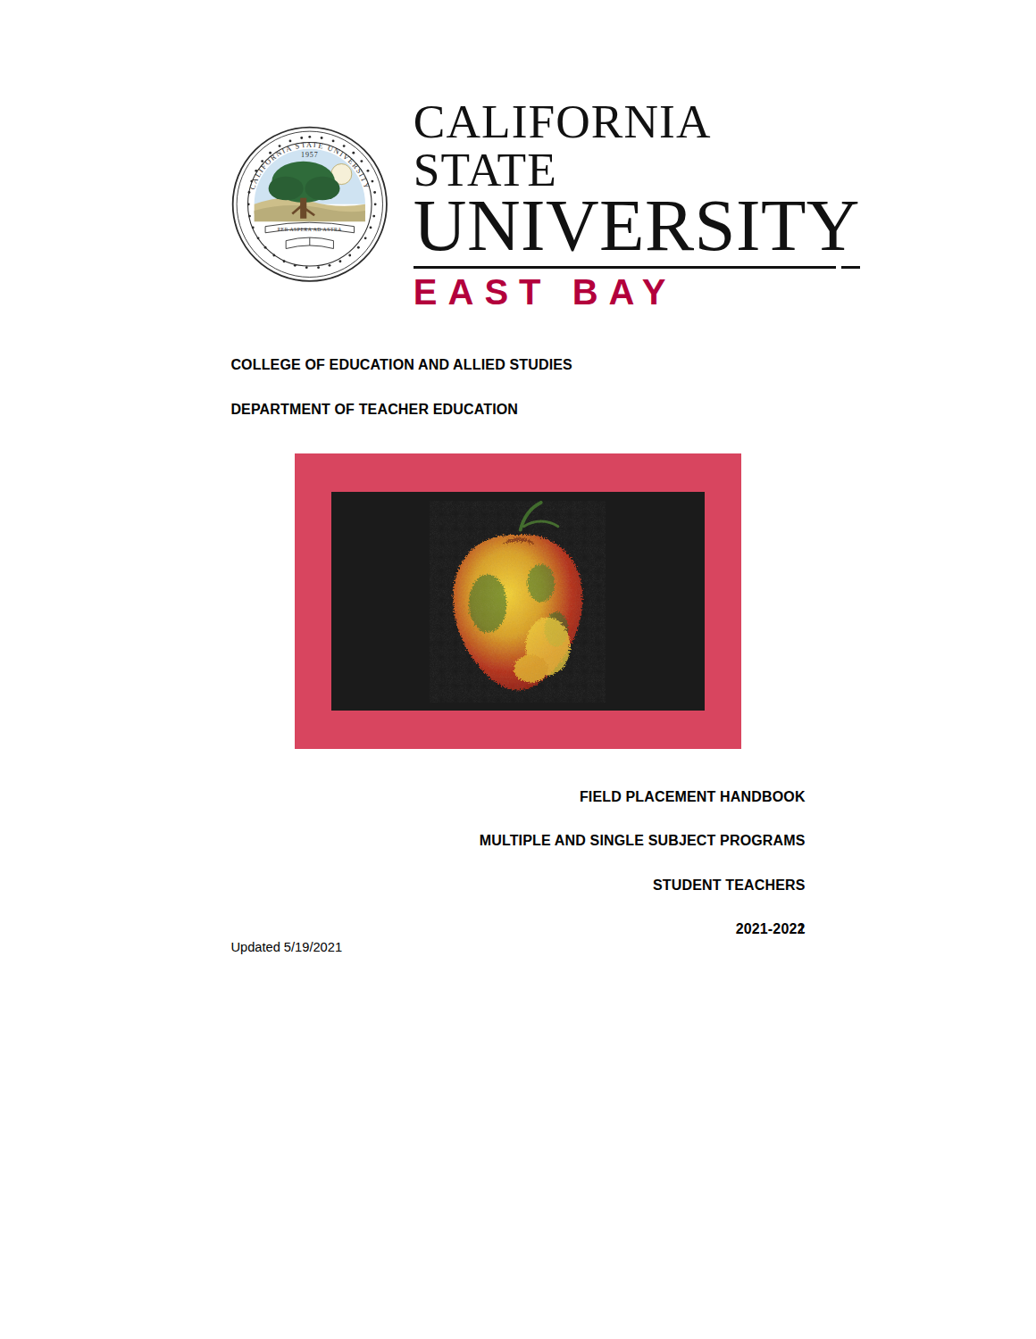CALIFORNIA STATE UNIVERSITY · EAST BAY · PER ASPERA AD ASTRA 1957
CALIFORNIA STATE
UNIVERSITY
EAST BAY
COLLEGE OF EDUCATION AND ALLIED STUDIES
DEPARTMENT OF TEACHER EDUCATION
FIELD PLACEMENT HANDBOOK
MULTIPLE AND SINGLE SUBJECT PROGRAMS
STUDENT TEACHERS
2021-2022
1
Updated 5/19/2021